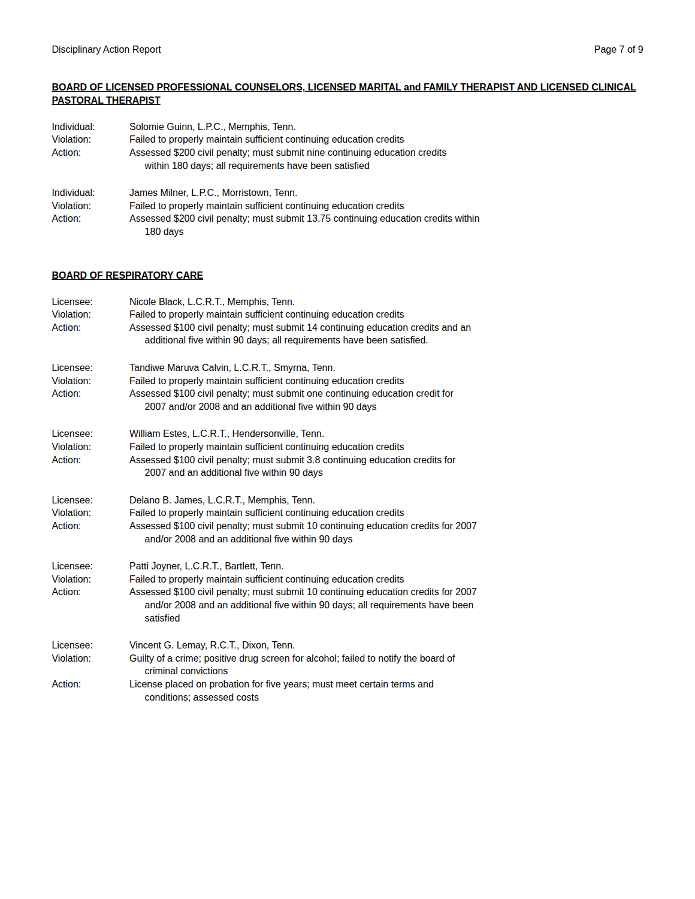Disciplinary Action Report Page 7 of 9
BOARD OF LICENSED PROFESSIONAL COUNSELORS, LICENSED MARITAL and FAMILY THERAPIST AND LICENSED CLINICAL PASTORAL THERAPIST
| Individual: | Solomie Guinn, L.P.C., Memphis, Tenn. |
| Violation: | Failed to properly maintain sufficient continuing education credits |
| Action: | Assessed $200 civil penalty; must submit nine continuing education credits within 180 days; all requirements have been satisfied |
| Individual: | James Milner, L.P.C., Morristown, Tenn. |
| Violation: | Failed to properly maintain sufficient continuing education credits |
| Action: | Assessed $200 civil penalty; must submit 13.75 continuing education credits within 180 days |
BOARD OF RESPIRATORY CARE
| Licensee: | Nicole Black, L.C.R.T., Memphis, Tenn. |
| Violation: | Failed to properly maintain sufficient continuing education credits |
| Action: | Assessed $100 civil penalty; must submit 14 continuing education credits and an additional five within 90 days; all requirements have been satisfied. |
| Licensee: | Tandiwe Maruva Calvin, L.C.R.T., Smyrna, Tenn. |
| Violation: | Failed to properly maintain sufficient continuing education credits |
| Action: | Assessed $100 civil penalty; must submit one continuing education credit for 2007 and/or 2008 and an additional five within 90 days |
| Licensee: | William Estes, L.C.R.T., Hendersonville, Tenn. |
| Violation: | Failed to properly maintain sufficient continuing education credits |
| Action: | Assessed $100 civil penalty; must submit 3.8 continuing education credits for 2007 and an additional five within 90 days |
| Licensee: | Delano B. James, L.C.R.T., Memphis, Tenn. |
| Violation: | Failed to properly maintain sufficient continuing education credits |
| Action: | Assessed $100 civil penalty; must submit 10 continuing education credits for 2007 and/or 2008 and an additional five within 90 days |
| Licensee: | Patti Joyner, L.C.R.T., Bartlett, Tenn. |
| Violation: | Failed to properly maintain sufficient continuing education credits |
| Action: | Assessed $100 civil penalty; must submit 10 continuing education credits for 2007 and/or 2008 and an additional five within 90 days; all requirements have been satisfied |
| Licensee: | Vincent G. Lemay, R.C.T., Dixon, Tenn. |
| Violation: | Guilty of a crime; positive drug screen for alcohol; failed to notify the board of criminal convictions |
| Action: | License placed on probation for five years; must meet certain terms and conditions; assessed costs |